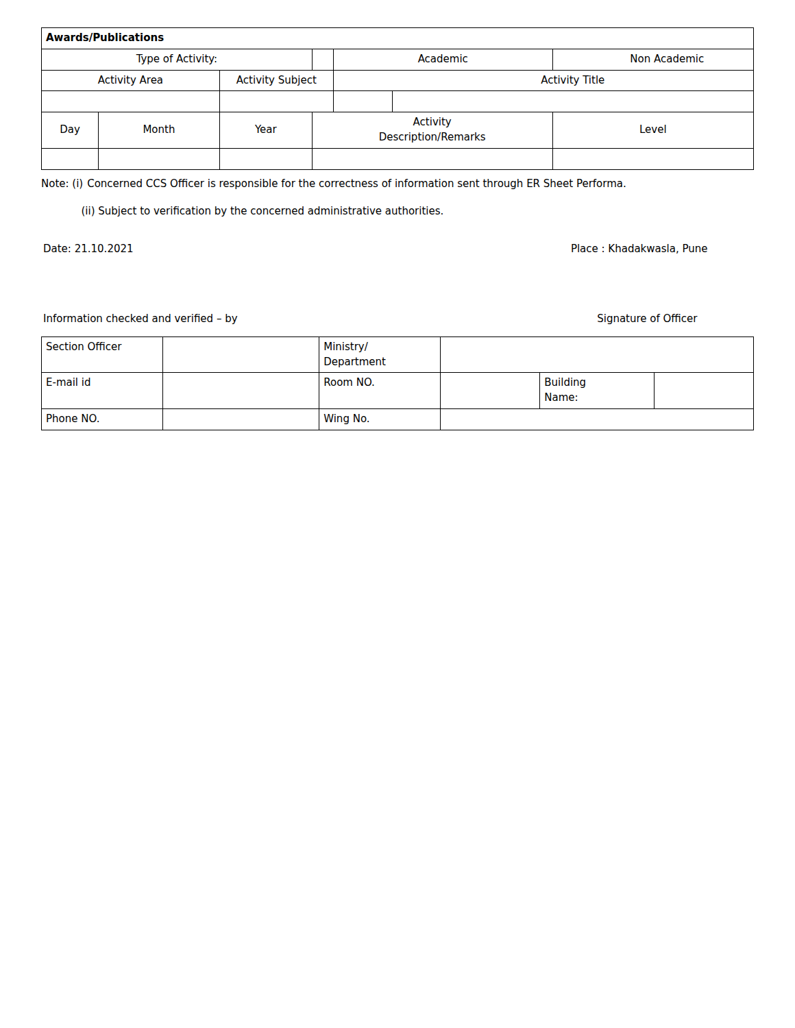| Awards/Publications |
| --- |
| Type of Activity: | | Academic | / / Non Academic / |
| Activity Area | Activity Subject | / / Activity Title / |
| Day | Month | Year | Activity Description/Remarks | Level |
Note: (i) Concerned CCS Officer is responsible for the correctness of information sent through ER Sheet Performa.
(ii) Subject to verification by the concerned administrative authorities.
Date: 21.10.2021
Place : Khadakwasla, Pune
Information checked and verified – by
Signature of Officer
| Section Officer | | Ministry/ Department | |
| E-mail id | | Room NO. | | Building Name: | |
| Phone NO. | | Wing No. | |